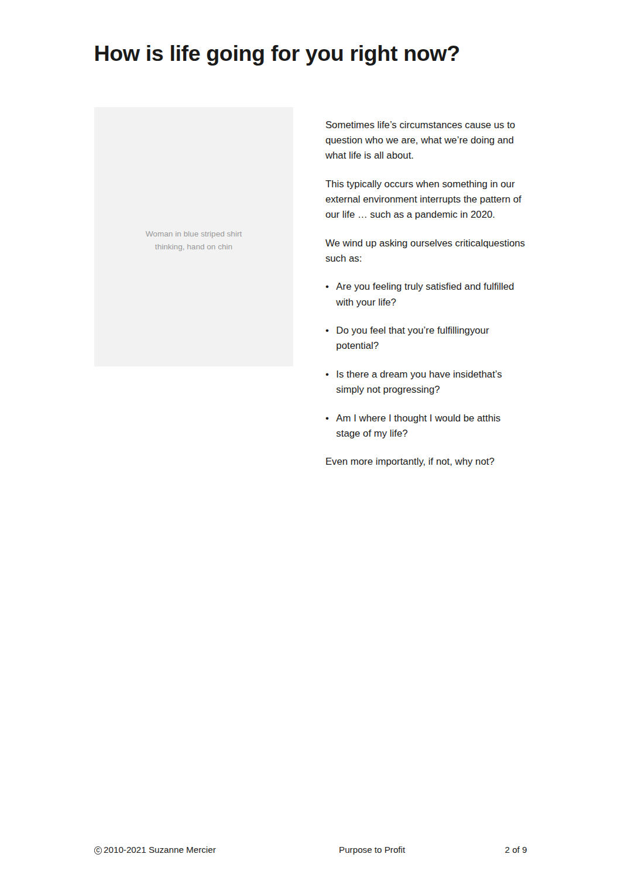How is life going for you right now?
Sometimes life’s circumstances cause us to question who we are, what we’re doing and what life is all about.
This typically occurs when something in our external environment interrupts the pattern of our life … such as a pandemic in 2020.
We wind up asking ourselves criticalquestions such as:
Are you feeling truly satisfied and fulfilled with your life?
Do you feel that you’re fulfillingyour potential?
Is there a dream you have insidethat’s simply not progressing?
Am I where I thought I would be atthis stage of my life?
Even more importantly, if not, why not?
c2010-2021 Suzanne Mercier
Purpose to Profit
2 of 9